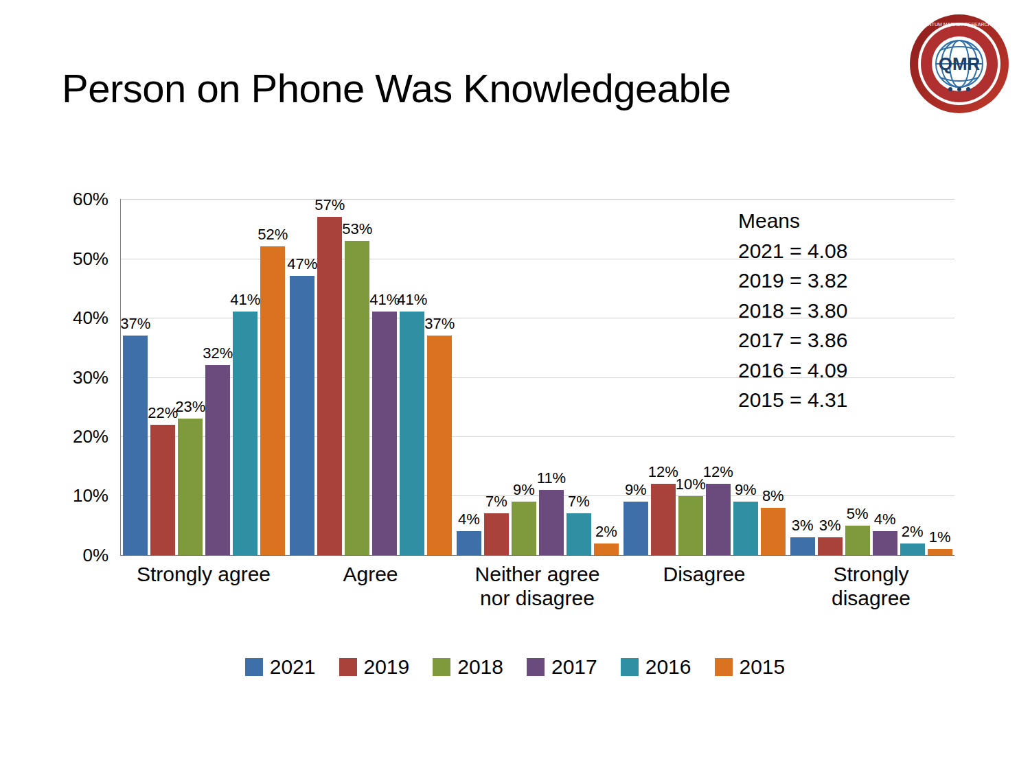QMR QUANTUM MARKET RESEARCH INC
Person on Phone Was Knowledgeable
Means
2021 = 4.08
2019 = 3.82
2018 = 3.80
2017 = 3.86
2016 = 4.09
2015 = 4.31
60% 50% 40% 30% 20% 10% 0%
37%
22%
23%
32%
41%
52%
47%
57%
53%
41%
41%
37%
4%
7%
9%
11%
7%
2%
9%
12%
10%
12%
9%
8%
3%
3%
5%
4%
2%
1%
Strongly agree
Agree
Neither agree
nor disagree
Disagree
Strongly
disagree
2021
2019
2018
2017
2016
2015